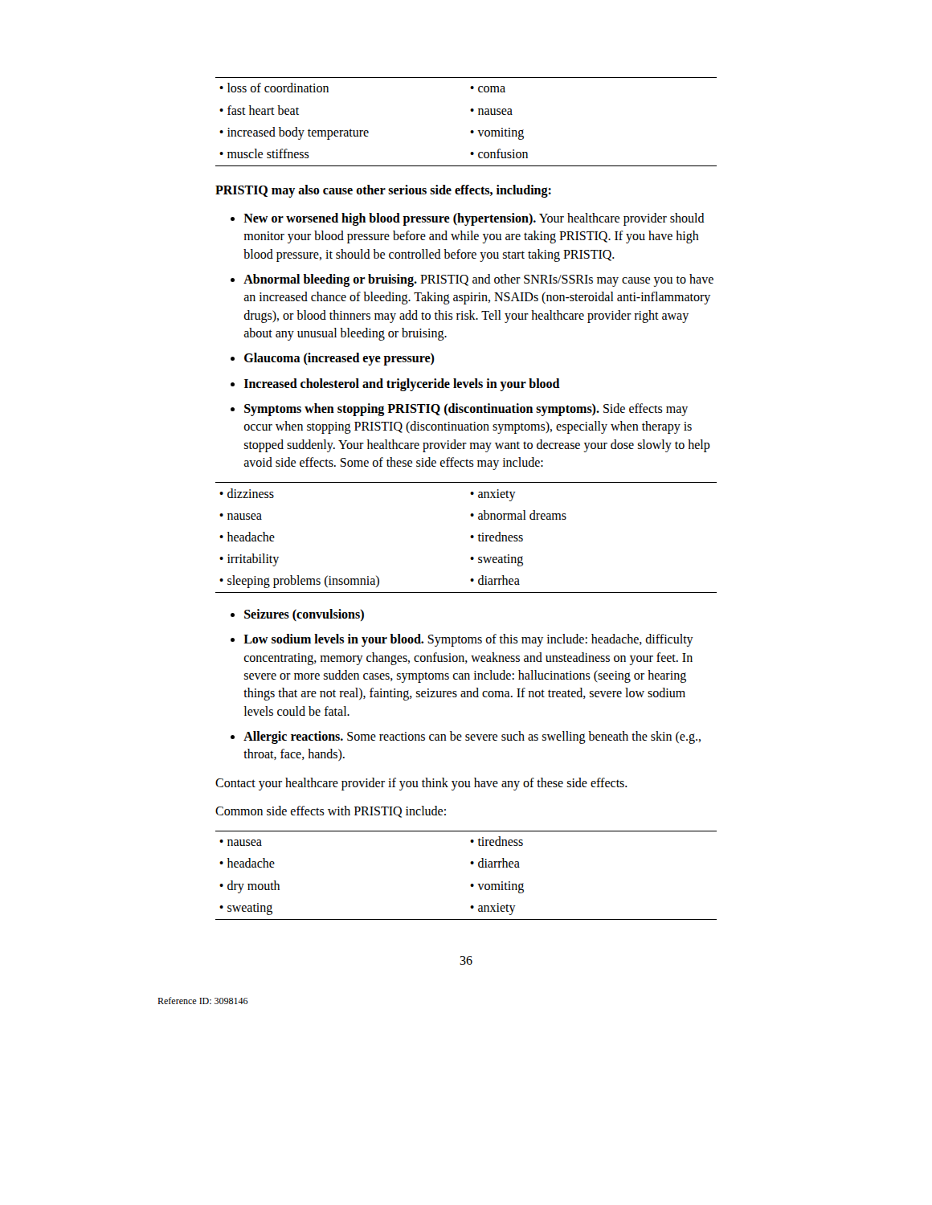| • loss of coordination | • coma |
| • fast heart beat | • nausea |
| • increased body temperature | • vomiting |
| • muscle stiffness | • confusion |
PRISTIQ may also cause other serious side effects, including:
New or worsened high blood pressure (hypertension). Your healthcare provider should monitor your blood pressure before and while you are taking PRISTIQ. If you have high blood pressure, it should be controlled before you start taking PRISTIQ.
Abnormal bleeding or bruising. PRISTIQ and other SNRIs/SSRIs may cause you to have an increased chance of bleeding. Taking aspirin, NSAIDs (non-steroidal anti-inflammatory drugs), or blood thinners may add to this risk. Tell your healthcare provider right away about any unusual bleeding or bruising.
Glaucoma (increased eye pressure)
Increased cholesterol and triglyceride levels in your blood
Symptoms when stopping PRISTIQ (discontinuation symptoms). Side effects may occur when stopping PRISTIQ (discontinuation symptoms), especially when therapy is stopped suddenly. Your healthcare provider may want to decrease your dose slowly to help avoid side effects. Some of these side effects may include:
| • dizziness | • anxiety |
| • nausea | • abnormal dreams |
| • headache | • tiredness |
| • irritability | • sweating |
| • sleeping problems (insomnia) | • diarrhea |
Seizures (convulsions)
Low sodium levels in your blood. Symptoms of this may include: headache, difficulty concentrating, memory changes, confusion, weakness and unsteadiness on your feet. In severe or more sudden cases, symptoms can include: hallucinations (seeing or hearing things that are not real), fainting, seizures and coma. If not treated, severe low sodium levels could be fatal.
Allergic reactions. Some reactions can be severe such as swelling beneath the skin (e.g., throat, face, hands).
Contact your healthcare provider if you think you have any of these side effects.
Common side effects with PRISTIQ include:
| • nausea | • tiredness |
| • headache | • diarrhea |
| • dry mouth | • vomiting |
| • sweating | • anxiety |
36
Reference ID: 3098146